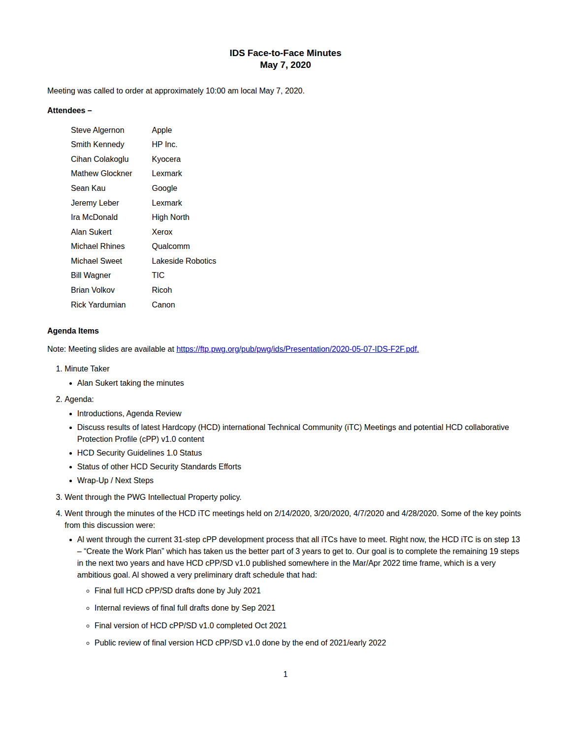IDS Face-to-Face Minutes
May 7, 2020
Meeting was called to order at approximately 10:00 am local May 7, 2020.
Attendees –
| Steve Algernon | Apple |
| Smith Kennedy | HP Inc. |
| Cihan Colakoglu | Kyocera |
| Mathew Glockner | Lexmark |
| Sean Kau | Google |
| Jeremy Leber | Lexmark |
| Ira McDonald | High North |
| Alan Sukert | Xerox |
| Michael Rhines | Qualcomm |
| Michael Sweet | Lakeside Robotics |
| Bill Wagner | TIC |
| Brian Volkov | Ricoh |
| Rick Yardumian | Canon |
Agenda Items
Note: Meeting slides are available at https://ftp.pwg.org/pub/pwg/ids/Presentation/2020-05-07-IDS-F2F.pdf.
Minute Taker
Alan Sukert taking the minutes
Agenda:
Introductions, Agenda Review
Discuss results of latest Hardcopy (HCD) international Technical Community (iTC) Meetings and potential HCD collaborative Protection Profile (cPP) v1.0 content
HCD Security Guidelines 1.0 Status
Status of other HCD Security Standards Efforts
Wrap-Up / Next Steps
Went through the PWG Intellectual Property policy.
Went through the minutes of the HCD iTC meetings held on 2/14/2020, 3/20/2020, 4/7/2020 and 4/28/2020. Some of the key points from this discussion were:
Al went through the current 31-step cPP development process that all iTCs have to meet. Right now, the HCD iTC is on step 13 – “Create the Work Plan” which has taken us the better part of 3 years to get to. Our goal is to complete the remaining 19 steps in the next two years and have HCD cPP/SD v1.0 published somewhere in the Mar/Apr 2022 time frame, which is a very ambitious goal. Al showed a very preliminary draft schedule that had:
Final full HCD cPP/SD drafts done by July 2021
Internal reviews of final full drafts done by Sep 2021
Final version of HCD cPP/SD v1.0 completed Oct 2021
Public review of final version HCD cPP/SD v1.0 done by the end of 2021/early 2022
1